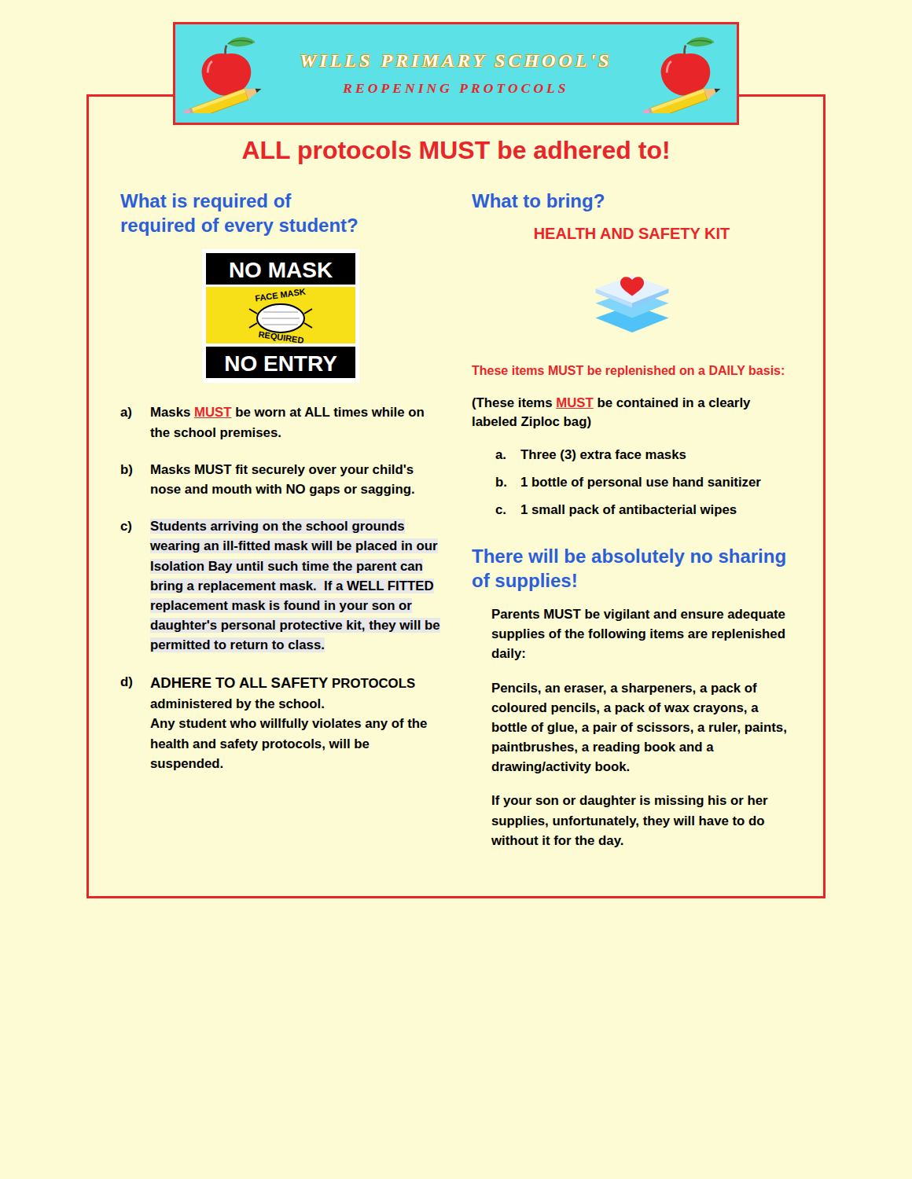WILLS PRIMARY SCHOOL'S
REOPENING PROTOCOLS
ALL protocols MUST be adhered to!
What is required of
required of every student?
NO MASK FACE MASK REQUIRED NO ENTRY
Masks MUST be worn at ALL times while on the school premises.
Masks MUST fit securely over your child's nose and mouth with NO gaps or sagging.
Students arriving on the school grounds wearing an ill-fitted mask will be placed in our Isolation Bay until such time the parent can bring a replacement mask. If a WELL FITTED replacement mask is found in your son or daughter's personal protective kit, they will be permitted to return to class.
ADHERE TO ALL SAFETY PROTOCOLS administered by the school.
Any student who willfully violates any of the health and safety protocols, will be suspended.
What to bring?
HEALTH AND SAFETY KIT
These items MUST be replenished on a DAILY basis:
(These items MUST be contained in a clearly labeled Ziploc bag)
Three (3) extra face masks
1 bottle of personal use hand sanitizer
1 small pack of antibacterial wipes
There will be absolutely no sharing of supplies!
Parents MUST be vigilant and ensure adequate supplies of the following items are replenished daily:
Pencils, an eraser, a sharpeners, a pack of coloured pencils, a pack of wax crayons, a bottle of glue, a pair of scissors, a ruler, paints, paintbrushes, a reading book and a drawing/activity book.
If your son or daughter is missing his or her supplies, unfortunately, they will have to do without it for the day.